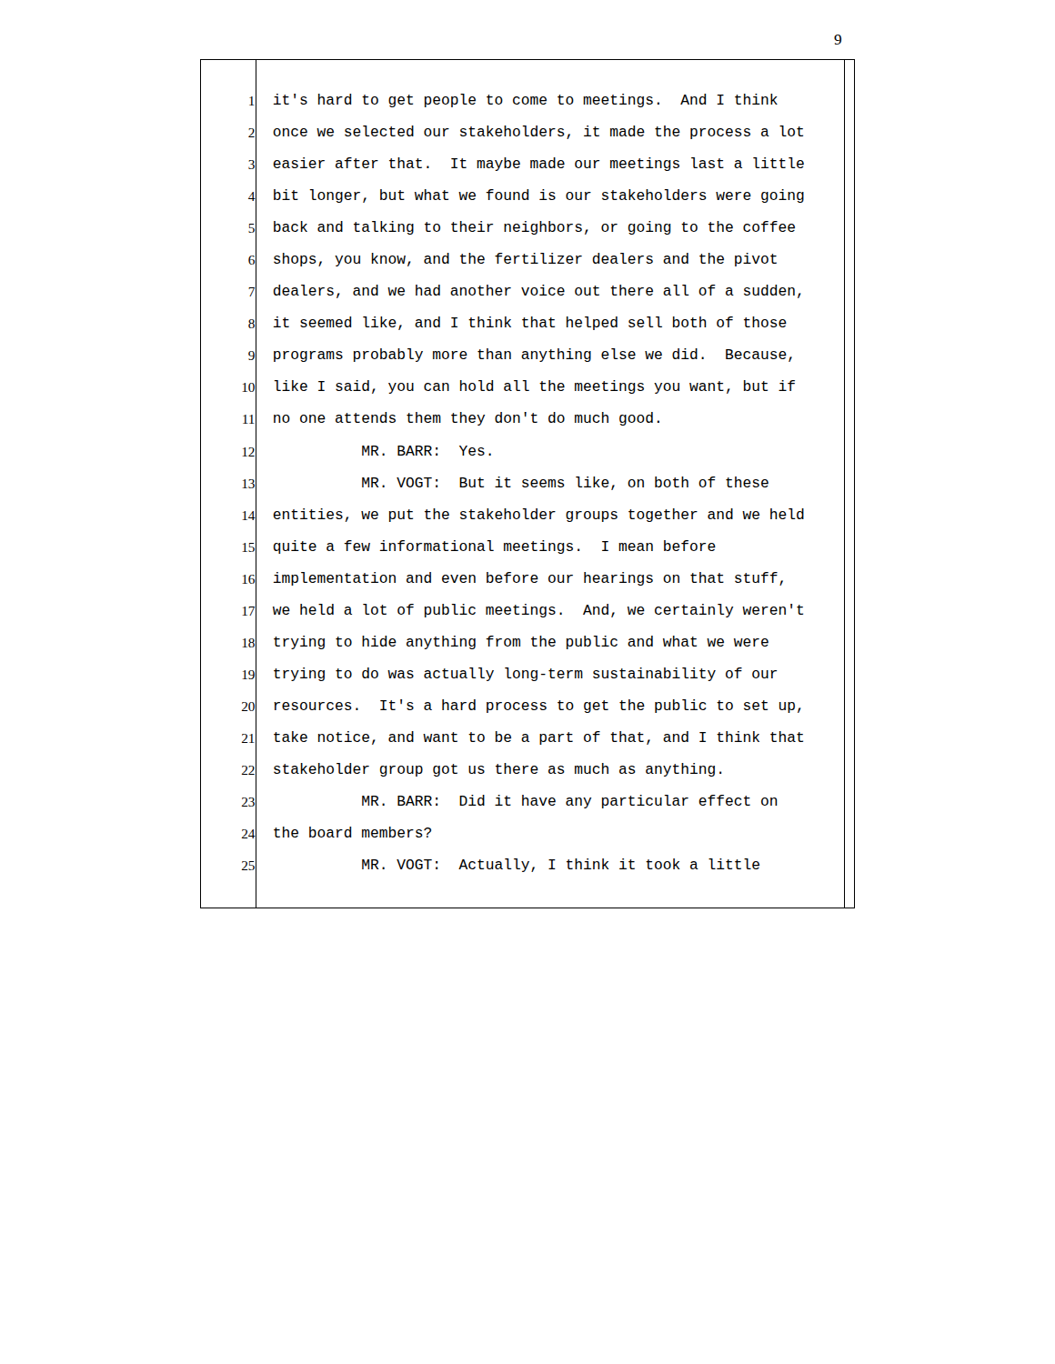9
it's hard to get people to come to meetings. And I think
once we selected our stakeholders, it made the process a lot
easier after that. It maybe made our meetings last a little
bit longer, but what we found is our stakeholders were going
back and talking to their neighbors, or going to the coffee
shops, you know, and the fertilizer dealers and the pivot
dealers, and we had another voice out there all of a sudden,
it seemed like, and I think that helped sell both of those
programs probably more than anything else we did. Because,
like I said, you can hold all the meetings you want, but if
no one attends them they don't do much good.
MR. BARR: Yes.
MR. VOGT: But it seems like, on both of these
entities, we put the stakeholder groups together and we held
quite a few informational meetings. I mean before
implementation and even before our hearings on that stuff,
we held a lot of public meetings. And, we certainly weren't
trying to hide anything from the public and what we were
trying to do was actually long-term sustainability of our
resources. It's a hard process to get the public to set up,
take notice, and want to be a part of that, and I think that
stakeholder group got us there as much as anything.
MR. BARR: Did it have any particular effect on
the board members?
MR. VOGT: Actually, I think it took a little